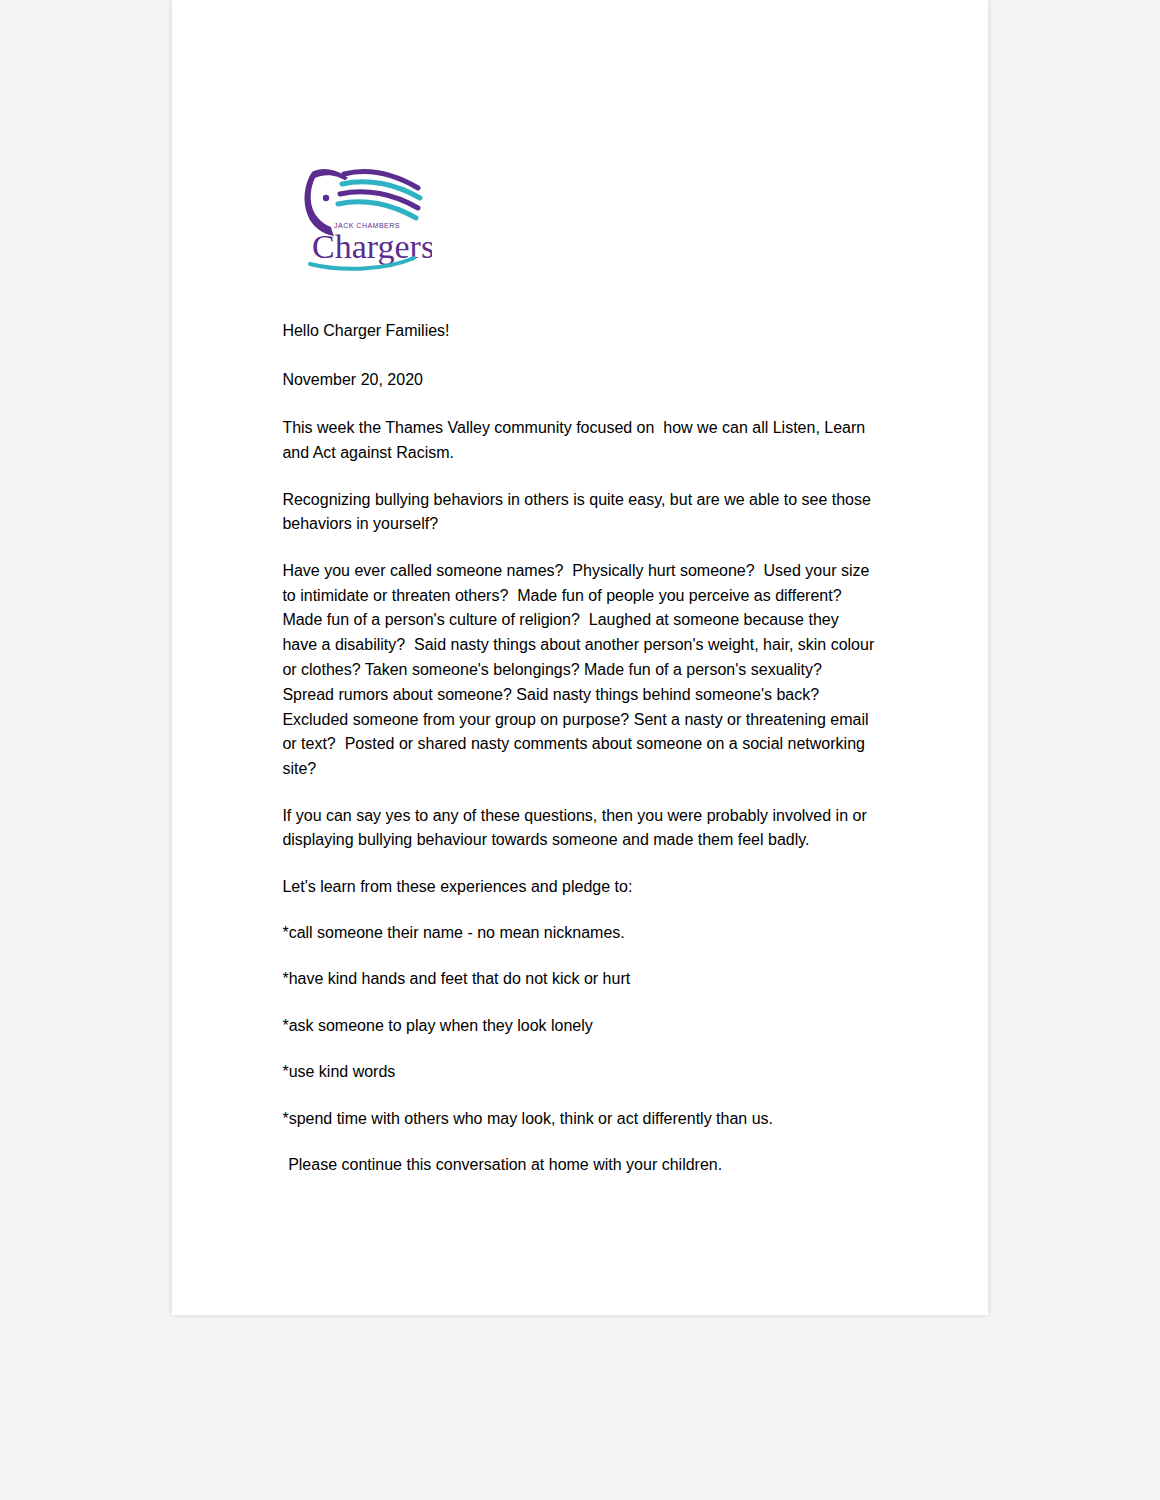Jack Chambers Chargers JACK CHAMBERS Chargers
Hello Charger Families!
November 20, 2020
This week the Thames Valley community focused on how we can all Listen, Learn and Act against Racism.
Recognizing bullying behaviors in others is quite easy, but are we able to see those behaviors in yourself?
Have you ever called someone names? Physically hurt someone? Used your size to intimidate or threaten others? Made fun of people you perceive as different? Made fun of a person's culture of religion? Laughed at someone because they have a disability? Said nasty things about another person's weight, hair, skin colour or clothes? Taken someone's belongings? Made fun of a person's sexuality? Spread rumors about someone? Said nasty things behind someone's back? Excluded someone from your group on purpose? Sent a nasty or threatening email or text? Posted or shared nasty comments about someone on a social networking site?
If you can say yes to any of these questions, then you were probably involved in or displaying bullying behaviour towards someone and made them feel badly.
Let's learn from these experiences and pledge to:
call someone their name - no mean nicknames.
have kind hands and feet that do not kick or hurt
ask someone to play when they look lonely
use kind words
spend time with others who may look, think or act differently than us.
Please continue this conversation at home with your children.